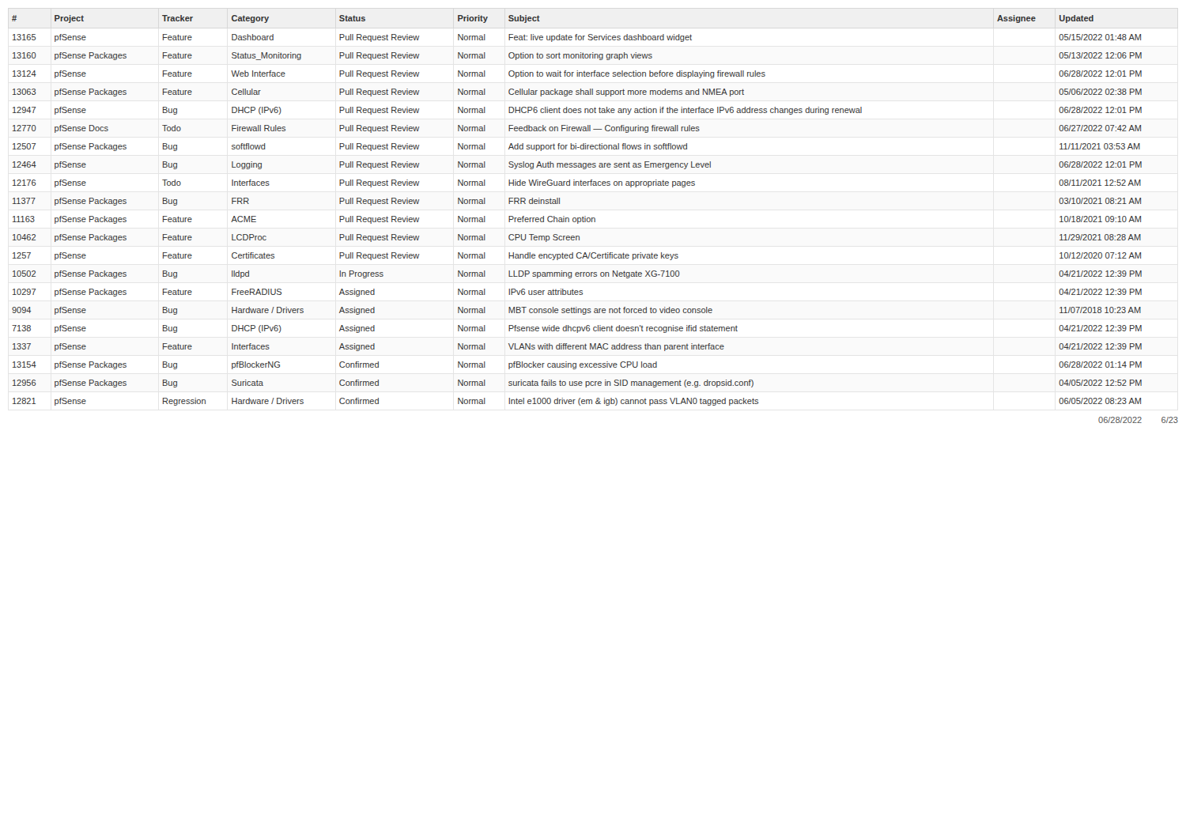| # | Project | Tracker | Category | Status | Priority | Subject | Assignee | Updated |
| --- | --- | --- | --- | --- | --- | --- | --- | --- |
| 13165 | pfSense | Feature | Dashboard | Pull Request Review | Normal | Feat: live update for Services dashboard widget | | 05/15/2022 01:48 AM |
| 13160 | pfSense Packages | Feature | Status_Monitoring | Pull Request Review | Normal | Option to sort monitoring graph views | | 05/13/2022 12:06 PM |
| 13124 | pfSense | Feature | Web Interface | Pull Request Review | Normal | Option to wait for interface selection before displaying firewall rules | | 06/28/2022 12:01 PM |
| 13063 | pfSense Packages | Feature | Cellular | Pull Request Review | Normal | Cellular package shall support more modems and NMEA port | | 05/06/2022 02:38 PM |
| 12947 | pfSense | Bug | DHCP (IPv6) | Pull Request Review | Normal | DHCP6 client does not take any action if the interface IPv6 address changes during renewal | | 06/28/2022 12:01 PM |
| 12770 | pfSense Docs | Todo | Firewall Rules | Pull Request Review | Normal | Feedback on Firewall — Configuring firewall rules | | 06/27/2022 07:42 AM |
| 12507 | pfSense Packages | Bug | softflowd | Pull Request Review | Normal | Add support for bi-directional flows in softflowd | | 11/11/2021 03:53 AM |
| 12464 | pfSense | Bug | Logging | Pull Request Review | Normal | Syslog Auth messages are sent as Emergency Level | | 06/28/2022 12:01 PM |
| 12176 | pfSense | Todo | Interfaces | Pull Request Review | Normal | Hide WireGuard interfaces on appropriate pages | | 08/11/2021 12:52 AM |
| 11377 | pfSense Packages | Bug | FRR | Pull Request Review | Normal | FRR deinstall | | 03/10/2021 08:21 AM |
| 11163 | pfSense Packages | Feature | ACME | Pull Request Review | Normal | Preferred Chain option | | 10/18/2021 09:10 AM |
| 10462 | pfSense Packages | Feature | LCDProc | Pull Request Review | Normal | CPU Temp Screen | | 11/29/2021 08:28 AM |
| 1257 | pfSense | Feature | Certificates | Pull Request Review | Normal | Handle encypted CA/Certificate private keys | | 10/12/2020 07:12 AM |
| 10502 | pfSense Packages | Bug | lldpd | In Progress | Normal | LLDP spamming errors on Netgate XG-7100 | | 04/21/2022 12:39 PM |
| 10297 | pfSense Packages | Feature | FreeRADIUS | Assigned | Normal | IPv6 user attributes | | 04/21/2022 12:39 PM |
| 9094 | pfSense | Bug | Hardware / Drivers | Assigned | Normal | MBT console settings are not forced to video console | | 11/07/2018 10:23 AM |
| 7138 | pfSense | Bug | DHCP (IPv6) | Assigned | Normal | Pfsense wide dhcpv6 client doesn't recognise ifid statement | | 04/21/2022 12:39 PM |
| 1337 | pfSense | Feature | Interfaces | Assigned | Normal | VLANs with different MAC address than parent interface | | 04/21/2022 12:39 PM |
| 13154 | pfSense Packages | Bug | pfBlockerNG | Confirmed | Normal | pfBlocker causing excessive CPU load | | 06/28/2022 01:14 PM |
| 12956 | pfSense Packages | Bug | Suricata | Confirmed | Normal | suricata fails to use pcre in SID management (e.g. dropsid.conf) | | 04/05/2022 12:52 PM |
| 12821 | pfSense | Regression | Hardware / Drivers | Confirmed | Normal | Intel e1000 driver (em & igb) cannot pass VLAN0 tagged packets | | 06/05/2022 08:23 AM |
06/28/2022 6/23